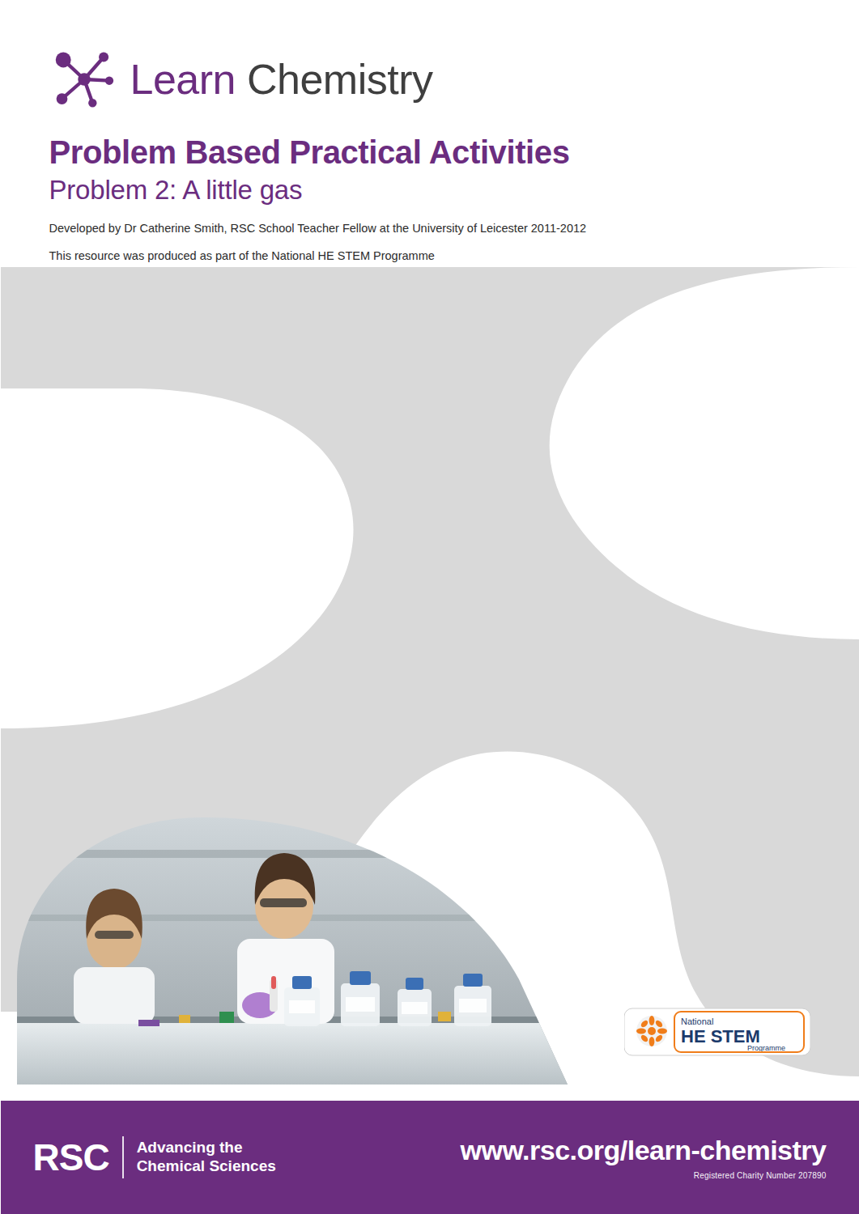Learn Chemistry
Problem Based Practical Activities
Problem 2: A little gas
Developed by Dr Catherine Smith, RSC School Teacher Fellow at the University of Leicester 2011-2012
This resource was produced as part of the National HE STEM Programme
National HE STEM Programme
RSC
Advancing the Chemical Sciences
www.rsc.org/learn-chemistry
Registered Charity Number 207890